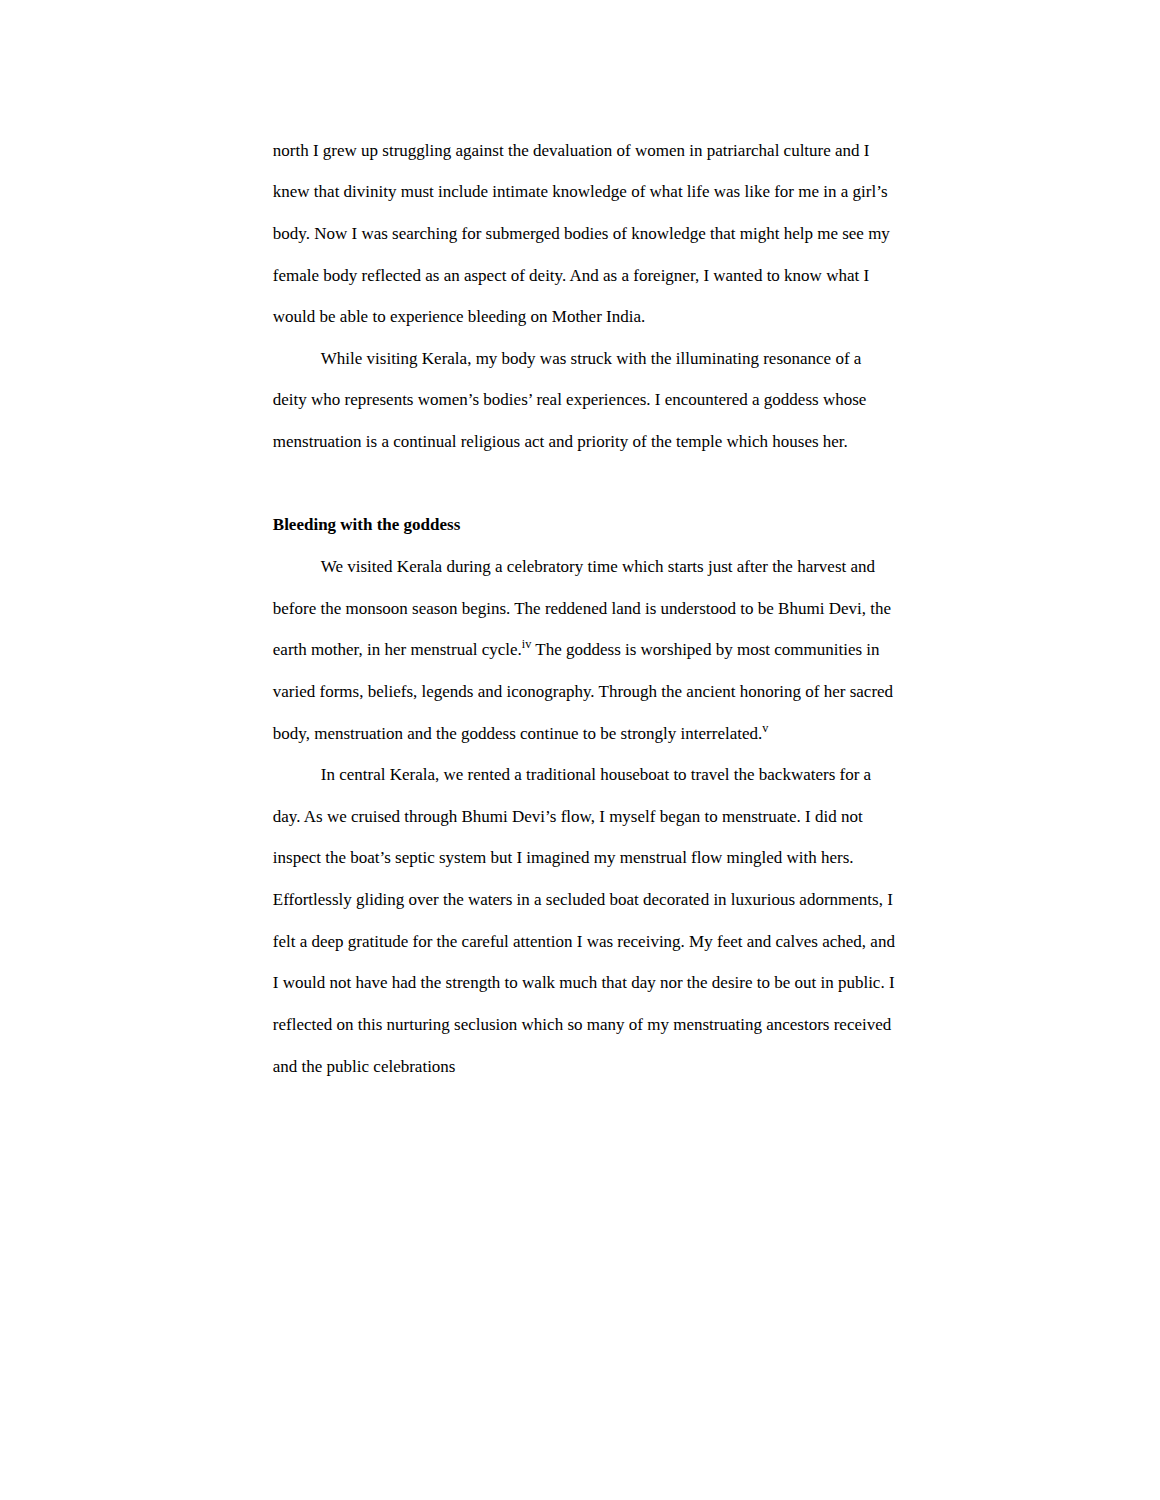north I grew up struggling against the devaluation of women in patriarchal culture and I knew that divinity must include intimate knowledge of what life was like for me in a girl’s body. Now I was searching for submerged bodies of knowledge that might help me see my female body reflected as an aspect of deity. And as a foreigner, I wanted to know what I would be able to experience bleeding on Mother India.
While visiting Kerala, my body was struck with the illuminating resonance of a deity who represents women’s bodies’ real experiences. I encountered a goddess whose menstruation is a continual religious act and priority of the temple which houses her.
Bleeding with the goddess
We visited Kerala during a celebratory time which starts just after the harvest and before the monsoon season begins. The reddened land is understood to be Bhumi Devi, the earth mother, in her menstrual cycle.iv The goddess is worshiped by most communities in varied forms, beliefs, legends and iconography. Through the ancient honoring of her sacred body, menstruation and the goddess continue to be strongly interrelated.v
In central Kerala, we rented a traditional houseboat to travel the backwaters for a day. As we cruised through Bhumi Devi’s flow, I myself began to menstruate. I did not inspect the boat’s septic system but I imagined my menstrual flow mingled with hers. Effortlessly gliding over the waters in a secluded boat decorated in luxurious adornments, I felt a deep gratitude for the careful attention I was receiving. My feet and calves ached, and I would not have had the strength to walk much that day nor the desire to be out in public. I reflected on this nurturing seclusion which so many of my menstruating ancestors received and the public celebrations